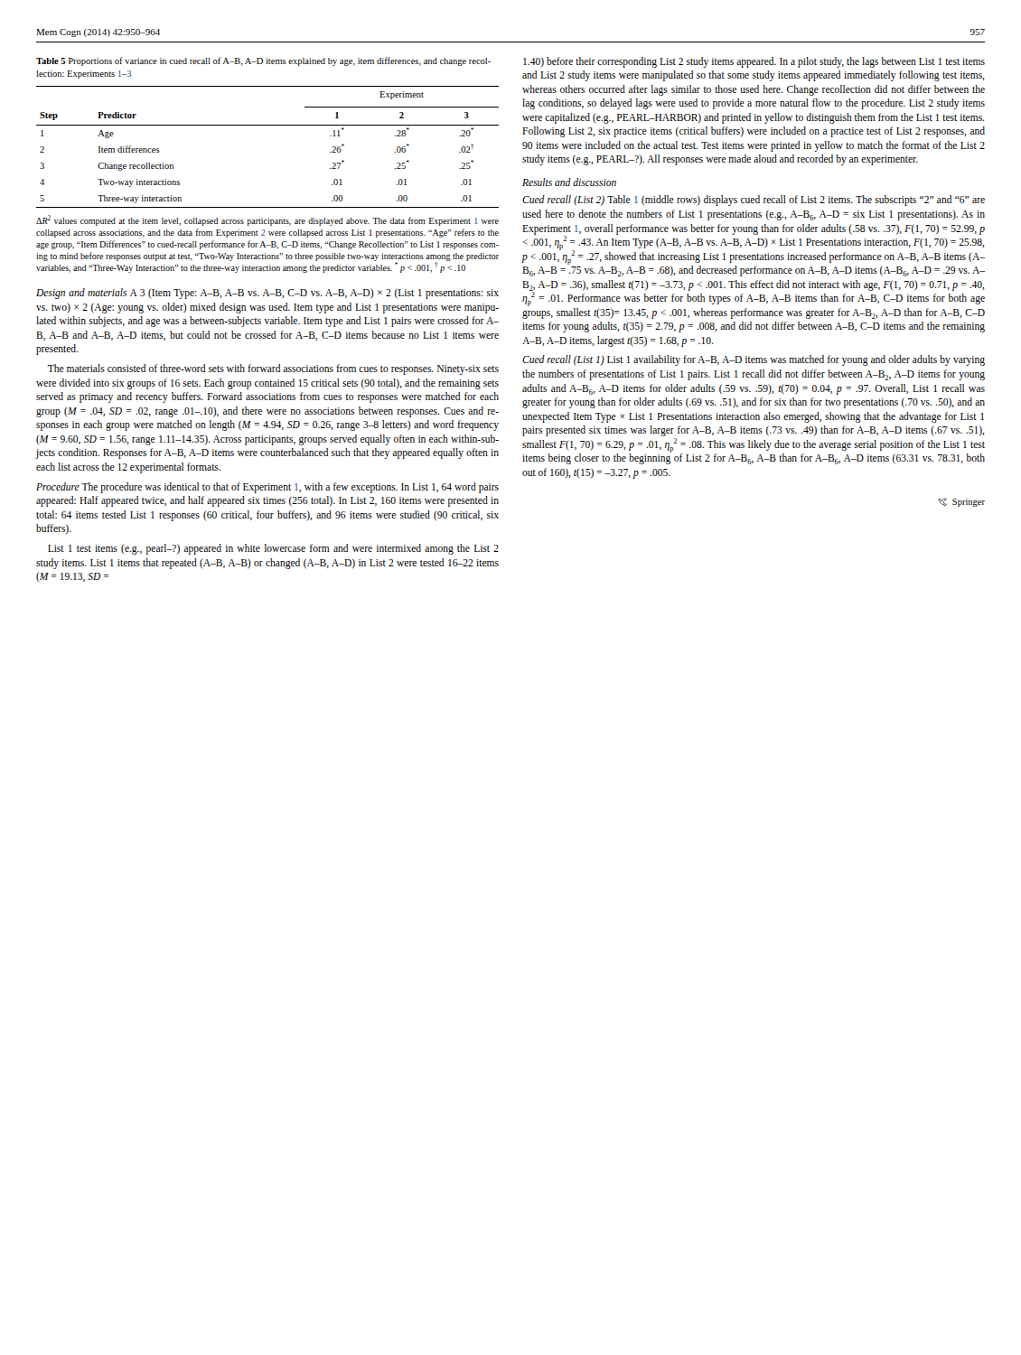Mem Cogn (2014) 42:950–964 957
Table 5 Proportions of variance in cued recall of A–B, A–D items explained by age, item differences, and change recollection: Experiments 1–3
| | | Experiment |
| --- | --- | --- |
| Step | Predictor | 1 | 2 | 3 |
| 1 | Age | .11 * | .28 * | .20 * |
| 2 | Item differences | .26 * | .06 * | .02 † |
| 3 | Change recollection | .27 * | .25 * | .25 * |
| 4 | Two-way interactions | .01 | .01 | .01 |
| 5 | Three-way interaction | .00 | .00 | .01 |
ΔR2 values computed at the item level, collapsed across participants, are displayed above. The data from Experiment 1 were collapsed across associations, and the data from Experiment 2 were collapsed across List 1 presentations. “Age” refers to the age group, “Item Differences” to cued-recall performance for A–B, C–D items, “Change Recollection” to List 1 responses coming to mind before responses output at test, “Two-Way Interactions” to three possible two-way interactions among the predictor variables, and “Three-Way Interaction” to the three-way interaction among the predictor variables. * p < .001, † p < .10
Design and materials A 3 (Item Type: A–B, A–B vs. A–B, C–D vs. A–B, A–D) × 2 (List 1 presentations: six vs. two) × 2 (Age: young vs. older) mixed design was used. Item type and List 1 presentations were manipulated within subjects, and age was a between-subjects variable. Item type and List 1 pairs were crossed for A–B, A–B and A–B, A–D items, but could not be crossed for A–B, C–D items because no List 1 items were presented.
The materials consisted of three-word sets with forward associations from cues to responses. Ninety-six sets were divided into six groups of 16 sets. Each group contained 15 critical sets (90 total), and the remaining sets served as primacy and recency buffers. Forward associations from cues to responses were matched for each group (M = .04, SD = .02, range .01–.10), and there were no associations between responses. Cues and responses in each group were matched on length (M = 4.94, SD = 0.26, range 3–8 letters) and word frequency (M = 9.60, SD = 1.56, range 1.11–14.35). Across participants, groups served equally often in each within-subjects condition. Responses for A–B, A–D items were counterbalanced such that they appeared equally often in each list across the 12 experimental formats.
Procedure The procedure was identical to that of Experiment 1, with a few exceptions. In List 1, 64 word pairs appeared: Half appeared twice, and half appeared six times (256 total). In List 2, 160 items were presented in total: 64 items tested List 1 responses (60 critical, four buffers), and 96 items were studied (90 critical, six buffers).
List 1 test items (e.g., pearl–?) appeared in white lowercase form and were intermixed among the List 2 study items. List 1 items that repeated (A–B, A–B) or changed (A–B, A–D) in List 2 were tested 16–22 items (M = 19.13, SD =
1.40) before their corresponding List 2 study items appeared. In a pilot study, the lags between List 1 test items and List 2 study items were manipulated so that some study items appeared immediately following test items, whereas others occurred after lags similar to those used here. Change recollection did not differ between the lag conditions, so delayed lags were used to provide a more natural flow to the procedure. List 2 study items were capitalized (e.g., PEARL–HARBOR) and printed in yellow to distinguish them from the List 1 test items. Following List 2, six practice items (critical buffers) were included on a practice test of List 2 responses, and 90 items were included on the actual test. Test items were printed in yellow to match the format of the List 2 study items (e.g., PEARL–?). All responses were made aloud and recorded by an experimenter.
Results and discussion
Cued recall (List 2) Table 1 (middle rows) displays cued recall of List 2 items. The subscripts “2” and “6” are used here to denote the numbers of List 1 presentations (e.g., A–B6, A–D = six List 1 presentations). As in Experiment 1, overall performance was better for young than for older adults (.58 vs. .37), F(1, 70) = 52.99, p < .001, ηp2 = .43. An Item Type (A–B, A–B vs. A–B, A–D) × List 1 Presentations interaction, F(1, 70) = 25.98, p < .001, ηp2 = .27, showed that increasing List 1 presentations increased performance on A–B, A–B items (A–B6, A–B = .75 vs. A–B2, A–B = .68), and decreased performance on A–B, A–D items (A–B6, A–D = .29 vs. A–B2, A–D = .36), smallest t(71) = –3.73, p < .001. This effect did not interact with age, F(1, 70) = 0.71, p = .40, ηp2 = .01. Performance was better for both types of A–B, A–B items than for A–B, C–D items for both age groups, smallest t(35)= 13.45, p < .001, whereas performance was greater for A–B2, A–D than for A–B, C–D items for young adults, t(35) = 2.79, p = .008, and did not differ between A–B, C–D items and the remaining A–B, A–D items, largest t(35) = 1.68, p = .10.
Cued recall (List 1) List 1 availability for A–B, A–D items was matched for young and older adults by varying the numbers of presentations of List 1 pairs. List 1 recall did not differ between A–B2, A–D items for young adults and A–B6, A–D items for older adults (.59 vs. .59), t(70) = 0.04, p = .97. Overall, List 1 recall was greater for young than for older adults (.69 vs. .51), and for six than for two presentations (.70 vs. .50), and an unexpected Item Type × List 1 Presentations interaction also emerged, showing that the advantage for List 1 pairs presented six times was larger for A–B, A–B items (.73 vs. .49) than for A–B, A–D items (.67 vs. .51), smallest F(1, 70) = 6.29, p = .01, ηp2 = .08. This was likely due to the average serial position of the List 1 test items being closer to the beginning of List 2 for A–B6, A–B than for A–B6, A–D items (63.31 vs. 78.31, both out of 160), t(15) = –3.27, p = .005.
🕊 Springer